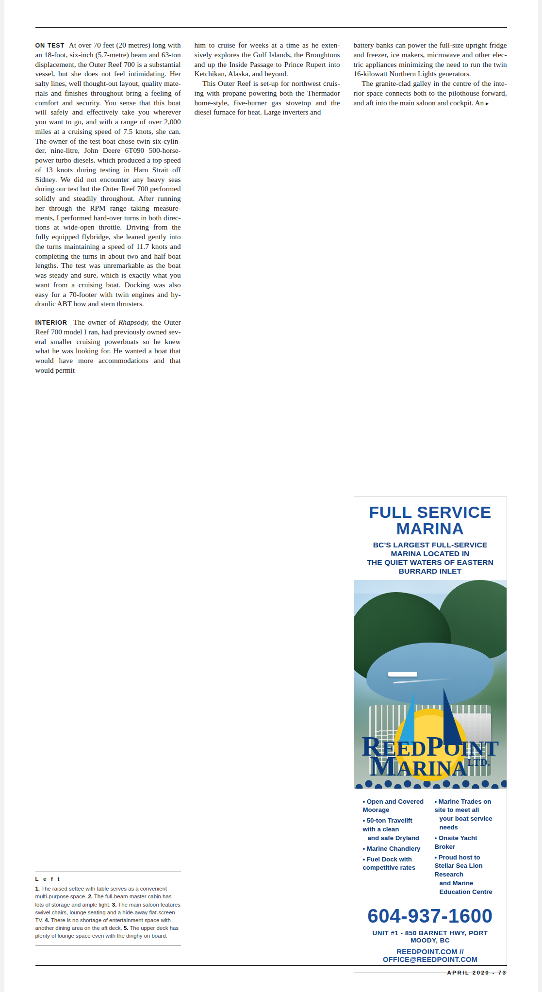ON TEST At over 70 feet (20 metres) long with an 18-foot, six-inch (5.7-metre) beam and 63-ton displacement, the Outer Reef 700 is a substantial vessel, but she does not feel intimidating. Her salty lines, well thought-out layout, quality materials and finishes throughout bring a feeling of comfort and security. You sense that this boat will safely and effectively take you wherever you want to go, and with a range of over 2,000 miles at a cruising speed of 7.5 knots, she can. The owner of the test boat chose twin six-cylinder, nine-litre, John Deere 6T090 500-horsepower turbo diesels, which produced a top speed of 13 knots during testing in Haro Strait off Sidney. We did not encounter any heavy seas during our test but the Outer Reef 700 performed solidly and steadily throughout. After running her through the RPM range taking measurements, I performed hard-over turns in both directions at wide-open throttle. Driving from the fully equipped flybridge, she leaned gently into the turns maintaining a speed of 11.7 knots and completing the turns in about two and half boat lengths. The test was unremarkable as the boat was steady and sure, which is exactly what you want from a cruising boat. Docking was also easy for a 70-footer with twin engines and hydraulic ABT bow and stern thrusters.
INTERIOR The owner of Rhapsody, the Outer Reef 700 model I ran, had previously owned several smaller cruising powerboats so he knew what he was looking for. He wanted a boat that would have more accommodations and that would permit
him to cruise for weeks at a time as he extensively explores the Gulf Islands, the Broughtons and up the Inside Passage to Prince Rupert into Ketchikan, Alaska, and beyond.
This Outer Reef is set-up for northwest cruising with propane powering both the Thermador home-style, five-burner gas stovetop and the diesel furnace for heat. Large inverters and
battery banks can power the full-size upright fridge and freezer, ice makers, microwave and other electric appliances minimizing the need to run the twin 16-kilowatt Northern Lights generators.
The granite-clad galley in the centre of the interior space connects both to the pilothouse forward, and aft into the main saloon and cockpit. An ▸
FULL SERVICE MARINA
BC'S LARGEST FULL-SERVICE MARINA LOCATED IN
THE QUIET WATERS OF EASTERN BURRARD INLET
REEDPOINT
MARINA LTD.
Open and Covered Moorage
50-ton Travelift with a cleanand safe Dryland
Marine Chandlery
Fuel Dock with competitive rates
Marine Trades on site to meet allyour boat service needs
Onsite Yacht Broker
Proud host to Stellar Sea Lion Researchand Marine Education Centre
604-937-1600
UNIT #1 - 850 BARNET HWY, PORT MOODY, BC
REEDPOINT.COM // OFFICE@REEDPOINT.COM
L e f t
1. The raised settee with table serves as a convenient multi-purpose space. 2. The full-beam master cabin has lots of storage and ample light. 3. The main saloon features swivel chairs, lounge seating and a hide-away flat-screen TV. 4. There is no shortage of entertainment space with another dining area on the aft deck. 5. The upper deck has plenty of lounge space even with the dinghy on board.
APRIL 2020 - 73